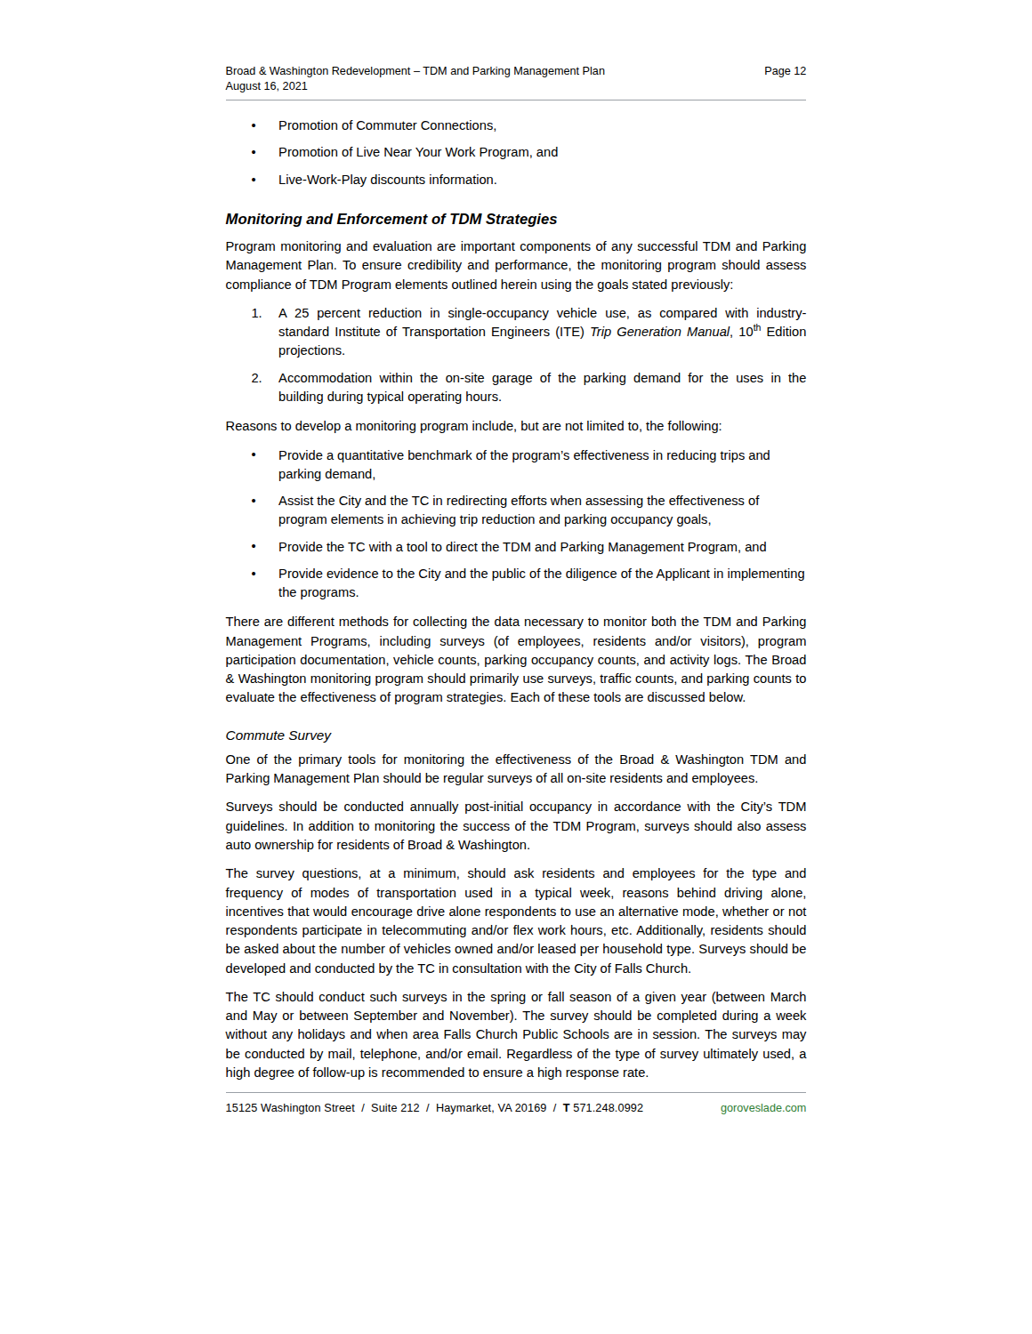Broad & Washington Redevelopment – TDM and Parking Management Plan August 16, 2021
Page 12
Promotion of Commuter Connections,
Promotion of Live Near Your Work Program, and
Live-Work-Play discounts information.
Monitoring and Enforcement of TDM Strategies
Program monitoring and evaluation are important components of any successful TDM and Parking Management Plan. To ensure credibility and performance, the monitoring program should assess compliance of TDM Program elements outlined herein using the goals stated previously:
A 25 percent reduction in single-occupancy vehicle use, as compared with industry-standard Institute of Transportation Engineers (ITE) Trip Generation Manual, 10th Edition projections.
Accommodation within the on-site garage of the parking demand for the uses in the building during typical operating hours.
Reasons to develop a monitoring program include, but are not limited to, the following:
Provide a quantitative benchmark of the program’s effectiveness in reducing trips and parking demand,
Assist the City and the TC in redirecting efforts when assessing the effectiveness of program elements in achieving trip reduction and parking occupancy goals,
Provide the TC with a tool to direct the TDM and Parking Management Program, and
Provide evidence to the City and the public of the diligence of the Applicant in implementing the programs.
There are different methods for collecting the data necessary to monitor both the TDM and Parking Management Programs, including surveys (of employees, residents and/or visitors), program participation documentation, vehicle counts, parking occupancy counts, and activity logs. The Broad & Washington monitoring program should primarily use surveys, traffic counts, and parking counts to evaluate the effectiveness of program strategies. Each of these tools are discussed below.
Commute Survey
One of the primary tools for monitoring the effectiveness of the Broad & Washington TDM and Parking Management Plan should be regular surveys of all on-site residents and employees.
Surveys should be conducted annually post-initial occupancy in accordance with the City’s TDM guidelines. In addition to monitoring the success of the TDM Program, surveys should also assess auto ownership for residents of Broad & Washington.
The survey questions, at a minimum, should ask residents and employees for the type and frequency of modes of transportation used in a typical week, reasons behind driving alone, incentives that would encourage drive alone respondents to use an alternative mode, whether or not respondents participate in telecommuting and/or flex work hours, etc. Additionally, residents should be asked about the number of vehicles owned and/or leased per household type. Surveys should be developed and conducted by the TC in consultation with the City of Falls Church.
The TC should conduct such surveys in the spring or fall season of a given year (between March and May or between September and November). The survey should be completed during a week without any holidays and when area Falls Church Public Schools are in session. The surveys may be conducted by mail, telephone, and/or email. Regardless of the type of survey ultimately used, a high degree of follow-up is recommended to ensure a high response rate.
15125 Washington Street / Suite 212 / Haymarket, VA 20169 / T 571.248.0992
goroveslade.com